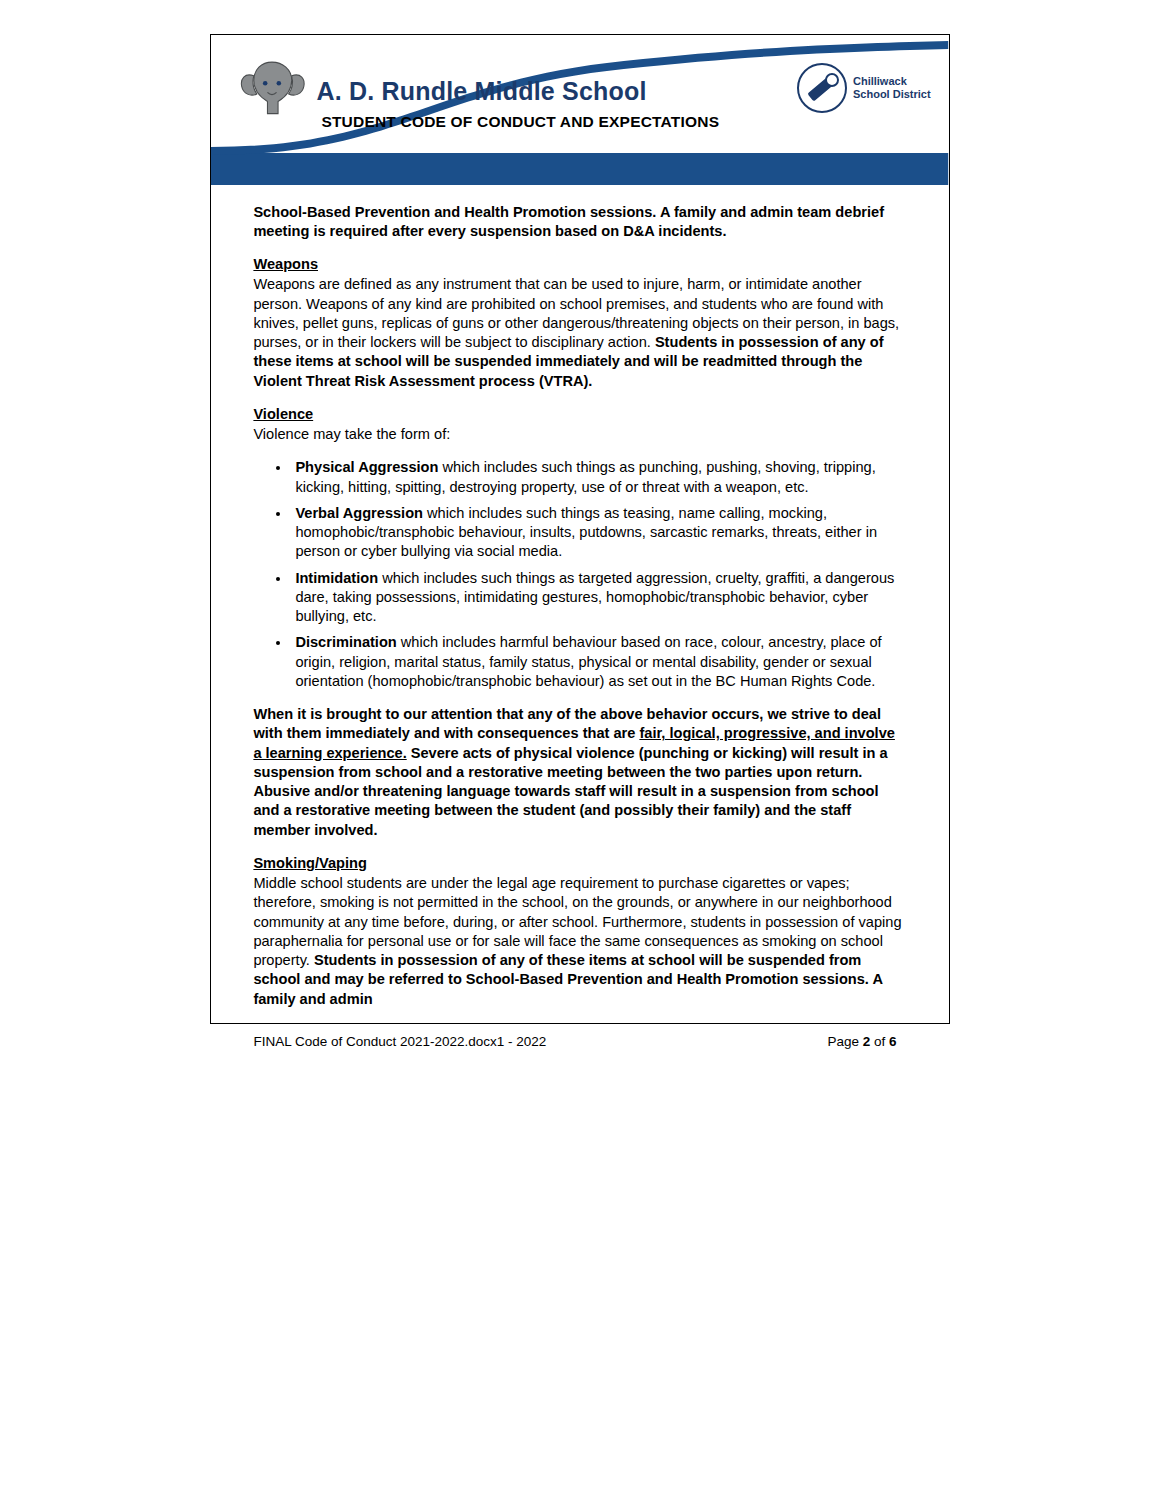A. D. Rundle Middle School
STUDENT CODE OF CONDUCT AND EXPECTATIONS
Chilliwack
School District
School-Based Prevention and Health Promotion sessions. A family and admin team debrief meeting is required after every suspension based on D&A incidents.
Weapons
Weapons are defined as any instrument that can be used to injure, harm, or intimidate another person. Weapons of any kind are prohibited on school premises, and students who are found with knives, pellet guns, replicas of guns or other dangerous/threatening objects on their person, in bags, purses, or in their lockers will be subject to disciplinary action. Students in possession of any of these items at school will be suspended immediately and will be readmitted through the Violent Threat Risk Assessment process (VTRA).
Violence
Violence may take the form of:
Physical Aggression which includes such things as punching, pushing, shoving, tripping, kicking, hitting, spitting, destroying property, use of or threat with a weapon, etc.
Verbal Aggression which includes such things as teasing, name calling, mocking, homophobic/transphobic behaviour, insults, putdowns, sarcastic remarks, threats, either in person or cyber bullying via social media.
Intimidation which includes such things as targeted aggression, cruelty, graffiti, a dangerous dare, taking possessions, intimidating gestures, homophobic/transphobic behavior, cyber bullying, etc.
Discrimination which includes harmful behaviour based on race, colour, ancestry, place of origin, religion, marital status, family status, physical or mental disability, gender or sexual orientation (homophobic/transphobic behaviour) as set out in the BC Human Rights Code.
When it is brought to our attention that any of the above behavior occurs, we strive to deal with them immediately and with consequences that are fair, logical, progressive, and involve a learning experience. Severe acts of physical violence (punching or kicking) will result in a suspension from school and a restorative meeting between the two parties upon return. Abusive and/or threatening language towards staff will result in a suspension from school and a restorative meeting between the student (and possibly their family) and the staff member involved.
Smoking/Vaping
Middle school students are under the legal age requirement to purchase cigarettes or vapes; therefore, smoking is not permitted in the school, on the grounds, or anywhere in our neighborhood community at any time before, during, or after school. Furthermore, students in possession of vaping paraphernalia for personal use or for sale will face the same consequences as smoking on school property. Students in possession of any of these items at school will be suspended from school and may be referred to School-Based Prevention and Health Promotion sessions. A family and admin
FINAL Code of Conduct 2021-2022.docx1 - 2022
Page 2 of 6